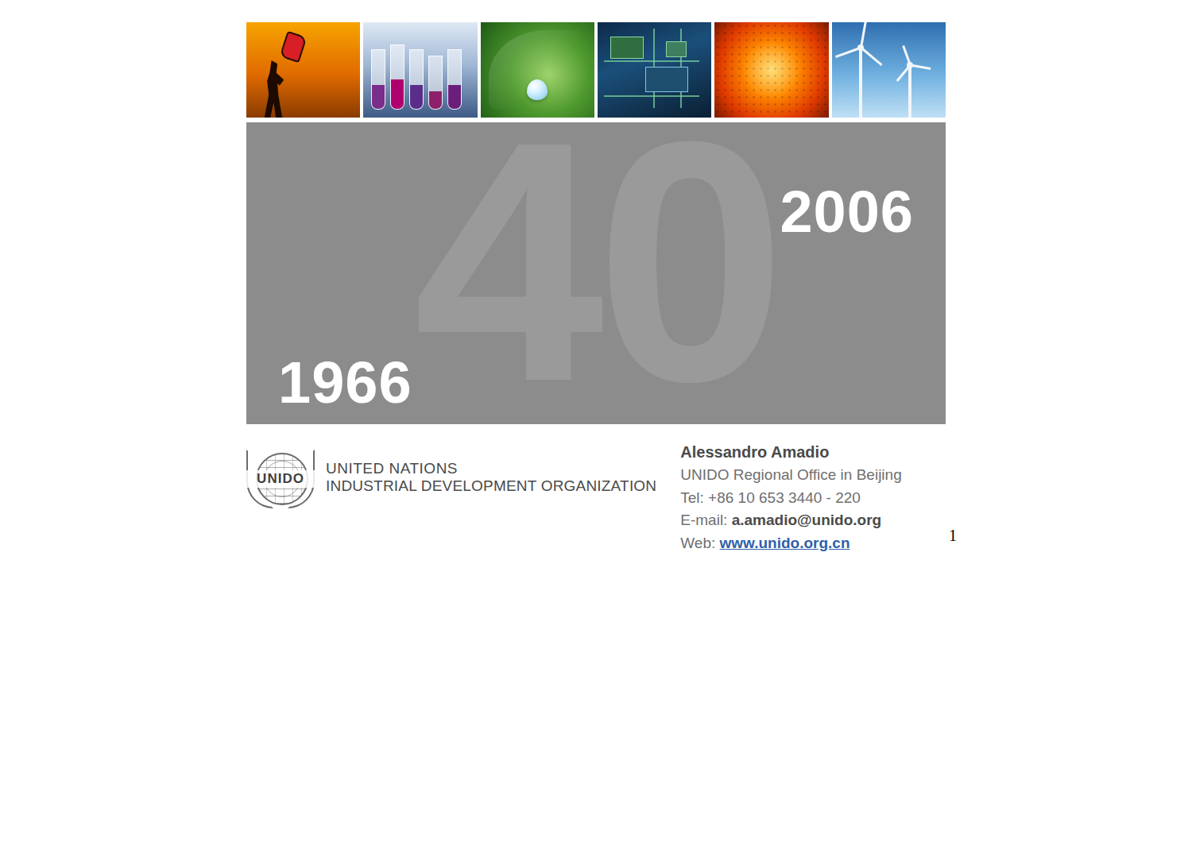40
2006
1966
UNIDO
UNITED NATIONS
INDUSTRIAL DEVELOPMENT ORGANIZATION
Alessandro Amadio
UNIDO Regional Office in Beijing
Tel: +86 10 653 3440 - 220
E-mail: a.amadio@unido.org
Web: www.unido.org.cn
1